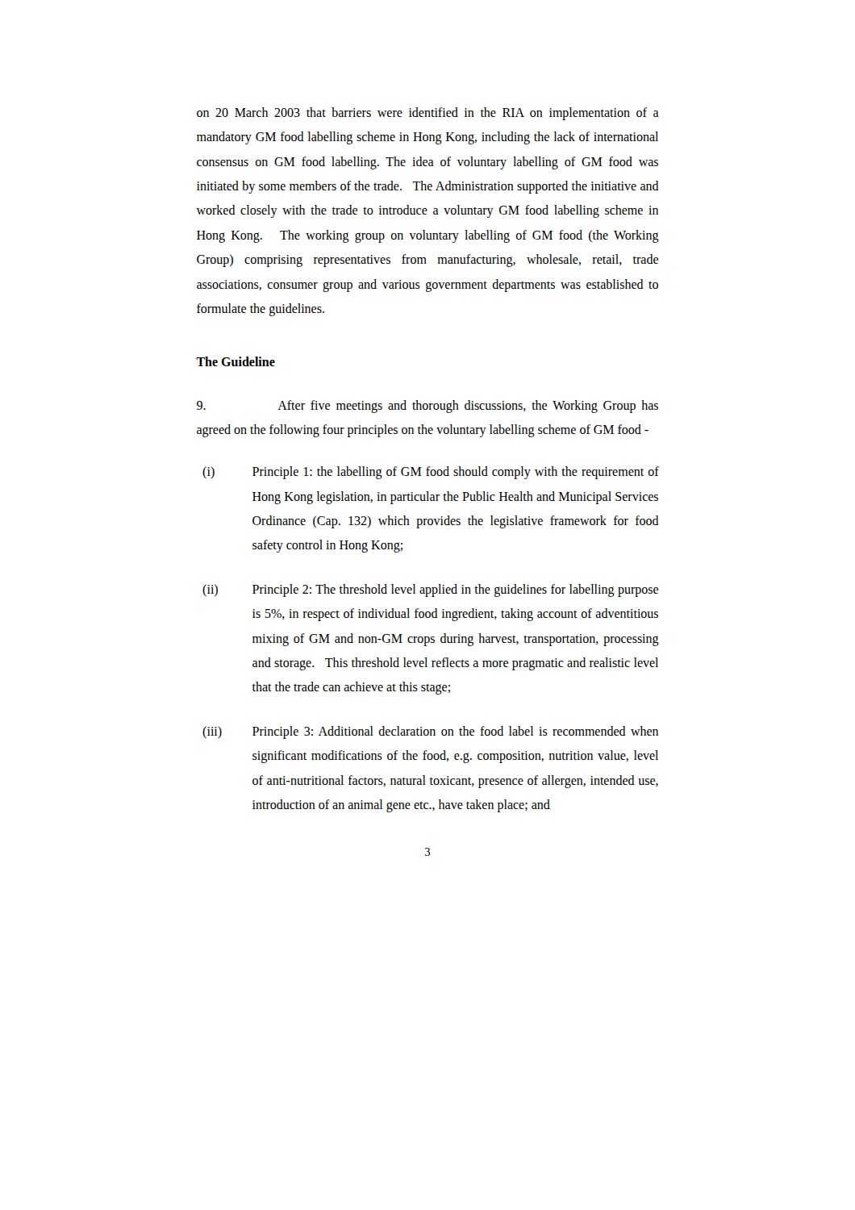on 20 March 2003 that barriers were identified in the RIA on implementation of a mandatory GM food labelling scheme in Hong Kong, including the lack of international consensus on GM food labelling. The idea of voluntary labelling of GM food was initiated by some members of the trade. The Administration supported the initiative and worked closely with the trade to introduce a voluntary GM food labelling scheme in Hong Kong. The working group on voluntary labelling of GM food (the Working Group) comprising representatives from manufacturing, wholesale, retail, trade associations, consumer group and various government departments was established to formulate the guidelines.
The Guideline
9. After five meetings and thorough discussions, the Working Group has agreed on the following four principles on the voluntary labelling scheme of GM food -
(i) Principle 1: the labelling of GM food should comply with the requirement of Hong Kong legislation, in particular the Public Health and Municipal Services Ordinance (Cap. 132) which provides the legislative framework for food safety control in Hong Kong;
(ii) Principle 2: The threshold level applied in the guidelines for labelling purpose is 5%, in respect of individual food ingredient, taking account of adventitious mixing of GM and non-GM crops during harvest, transportation, processing and storage. This threshold level reflects a more pragmatic and realistic level that the trade can achieve at this stage;
(iii) Principle 3: Additional declaration on the food label is recommended when significant modifications of the food, e.g. composition, nutrition value, level of anti-nutritional factors, natural toxicant, presence of allergen, intended use, introduction of an animal gene etc., have taken place; and
3